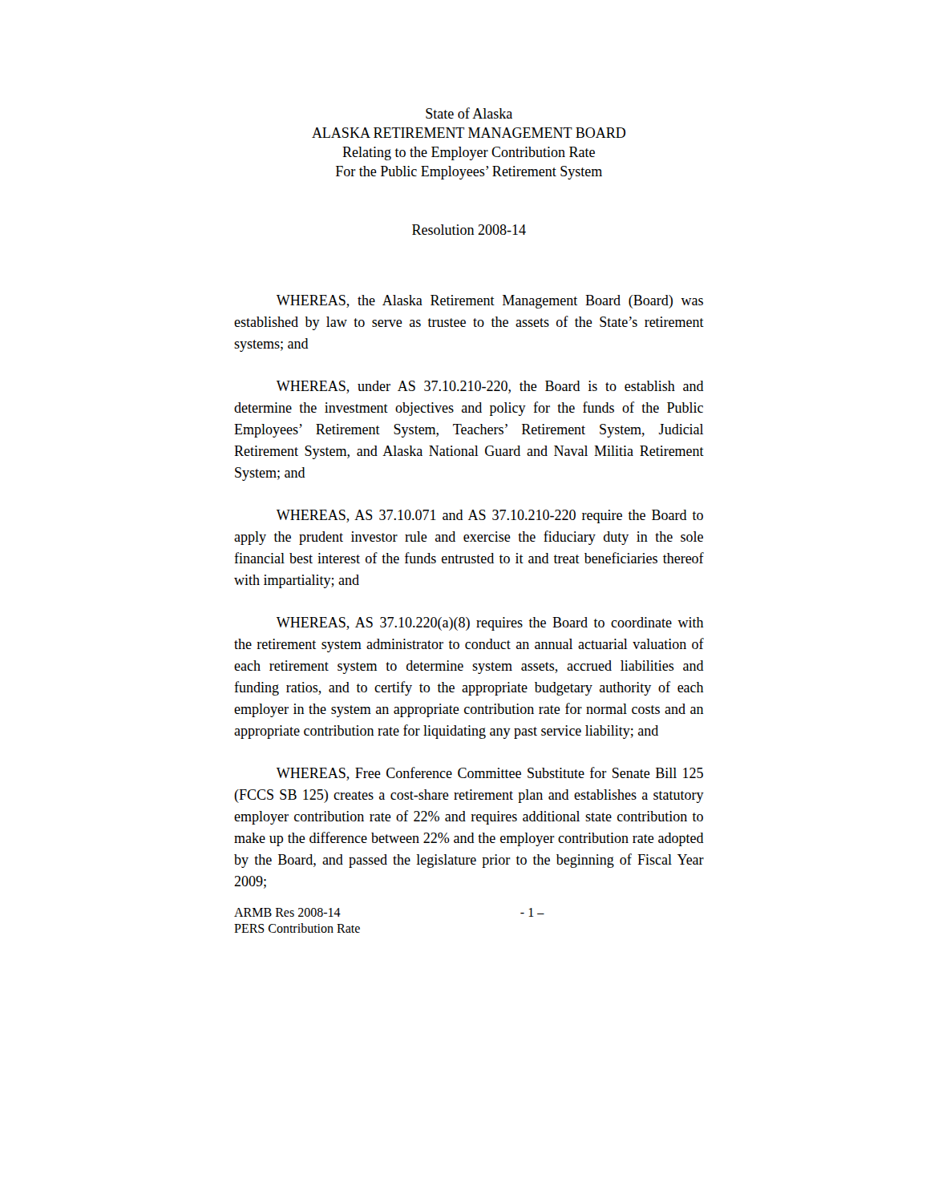State of Alaska ALASKA RETIREMENT MANAGEMENT BOARD Relating to the Employer Contribution Rate For the Public Employees’ Retirement System
Resolution 2008-14
WHEREAS, the Alaska Retirement Management Board (Board) was established by law to serve as trustee to the assets of the State’s retirement systems; and
WHEREAS, under AS 37.10.210-220, the Board is to establish and determine the investment objectives and policy for the funds of the Public Employees’ Retirement System, Teachers’ Retirement System, Judicial Retirement System, and Alaska National Guard and Naval Militia Retirement System; and
WHEREAS, AS 37.10.071 and AS 37.10.210-220 require the Board to apply the prudent investor rule and exercise the fiduciary duty in the sole financial best interest of the funds entrusted to it and treat beneficiaries thereof with impartiality; and
WHEREAS, AS 37.10.220(a)(8) requires the Board to coordinate with the retirement system administrator to conduct an annual actuarial valuation of each retirement system to determine system assets, accrued liabilities and funding ratios, and to certify to the appropriate budgetary authority of each employer in the system an appropriate contribution rate for normal costs and an appropriate contribution rate for liquidating any past service liability; and
WHEREAS, Free Conference Committee Substitute for Senate Bill 125 (FCCS SB 125) creates a cost-share retirement plan and establishes a statutory employer contribution rate of 22% and requires additional state contribution to make up the difference between 22% and the employer contribution rate adopted by the Board, and passed the legislature prior to the beginning of Fiscal Year 2009;
ARMB Res 2008-14
PERS Contribution Rate
- 1 –